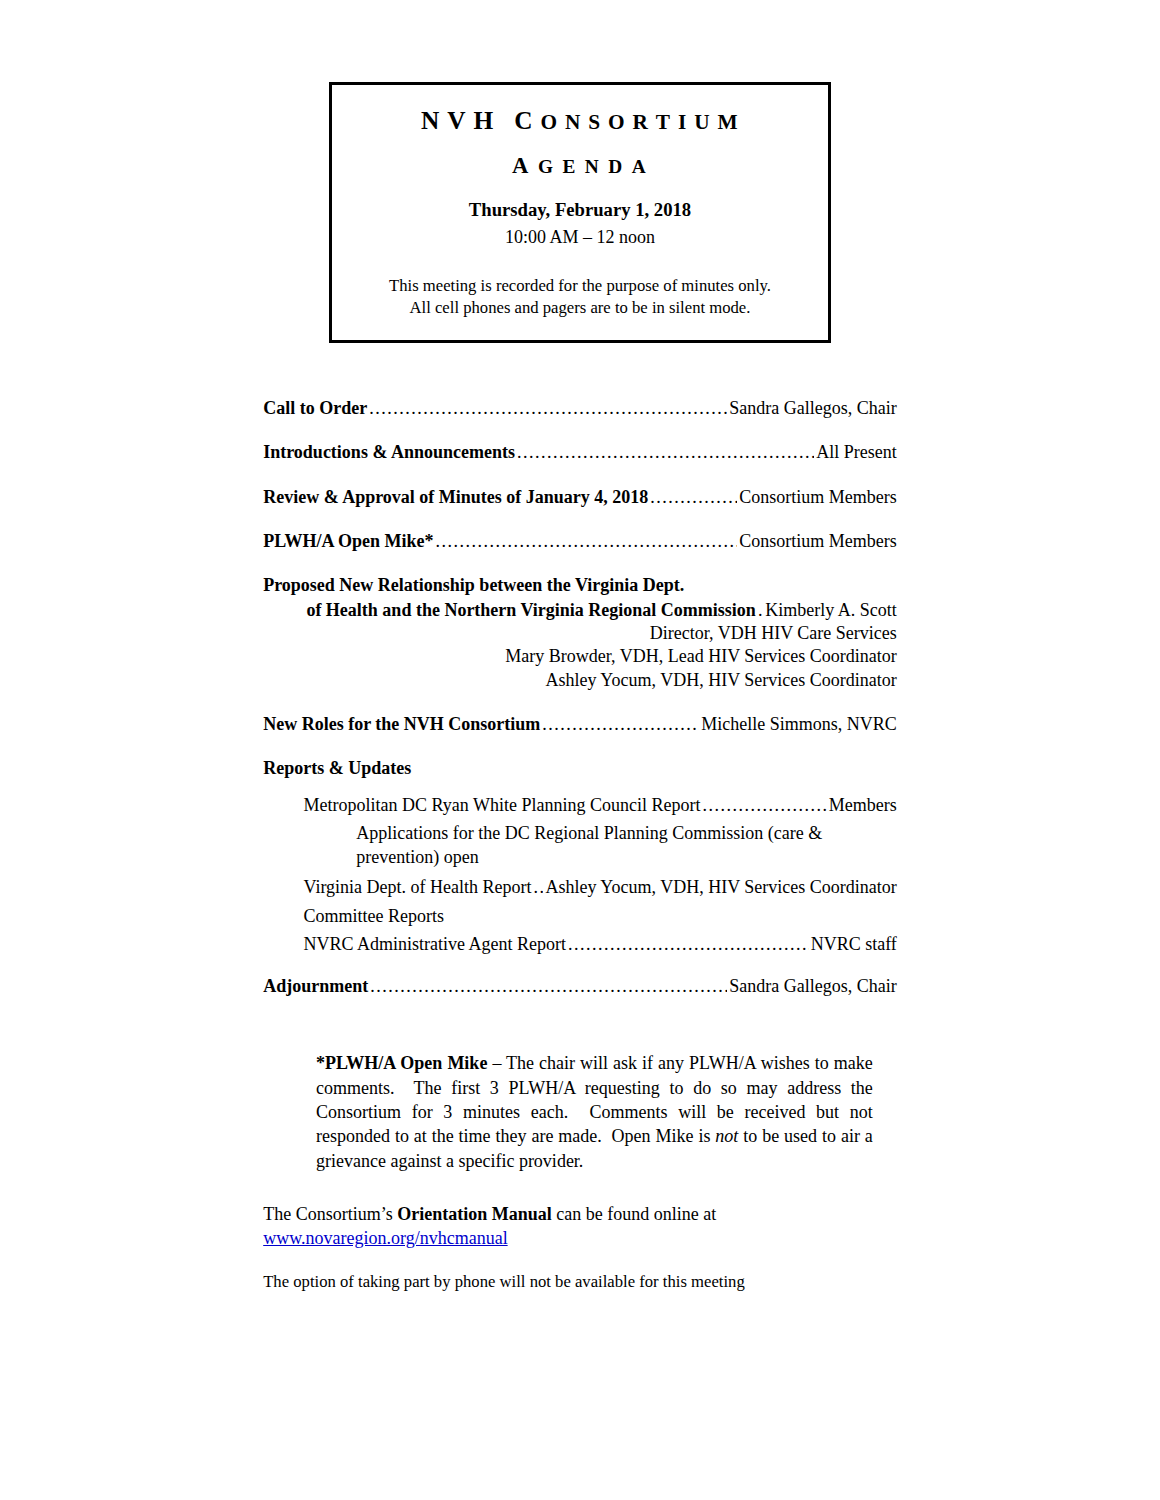N V H C O N S O R T I U M
A G E N D A
Thursday, February 1, 2018
10:00 AM – 12 noon
This meeting is recorded for the purpose of minutes only.
All cell phones and pagers are to be in silent mode.
Call to Order ........................................................................................... Sandra Gallegos, Chair
Introductions & Announcements .............................................................................. All Present
Review & Approval of Minutes of January 4, 2018 .................................. Consortium Members
PLWH/A Open Mike* ............................................................................... Consortium Members
Proposed New Relationship between the Virginia Dept.
of Health and the Northern Virginia Regional Commission ................ Kimberly A. Scott
Director, VDH HIV Care Services
Mary Browder, VDH, Lead HIV Services Coordinator
Ashley Yocum, VDH, HIV Services Coordinator
New Roles for the NVH Consortium ................................................. Michelle Simmons, NVRC
Reports & Updates
Metropolitan DC Ryan White Planning Council Report ....................................... Members
Applications for the DC Regional Planning Commission (care & prevention) open
Virginia Dept. of Health Report .............. Ashley Yocum, VDH, HIV Services Coordinator
Committee Reports
NVRC Administrative Agent Report .............................................................. NVRC staff
Adjournment ........................................................................................... Sandra Gallegos, Chair
*PLWH/A Open Mike – The chair will ask if any PLWH/A wishes to make comments. The first 3 PLWH/A requesting to do so may address the Consortium for 3 minutes each. Comments will be received but not responded to at the time they are made. Open Mike is not to be used to air a grievance against a specific provider.
The Consortium’s Orientation Manual can be found online at www.novaregion.org/nvhcmanual
The option of taking part by phone will not be available for this meeting